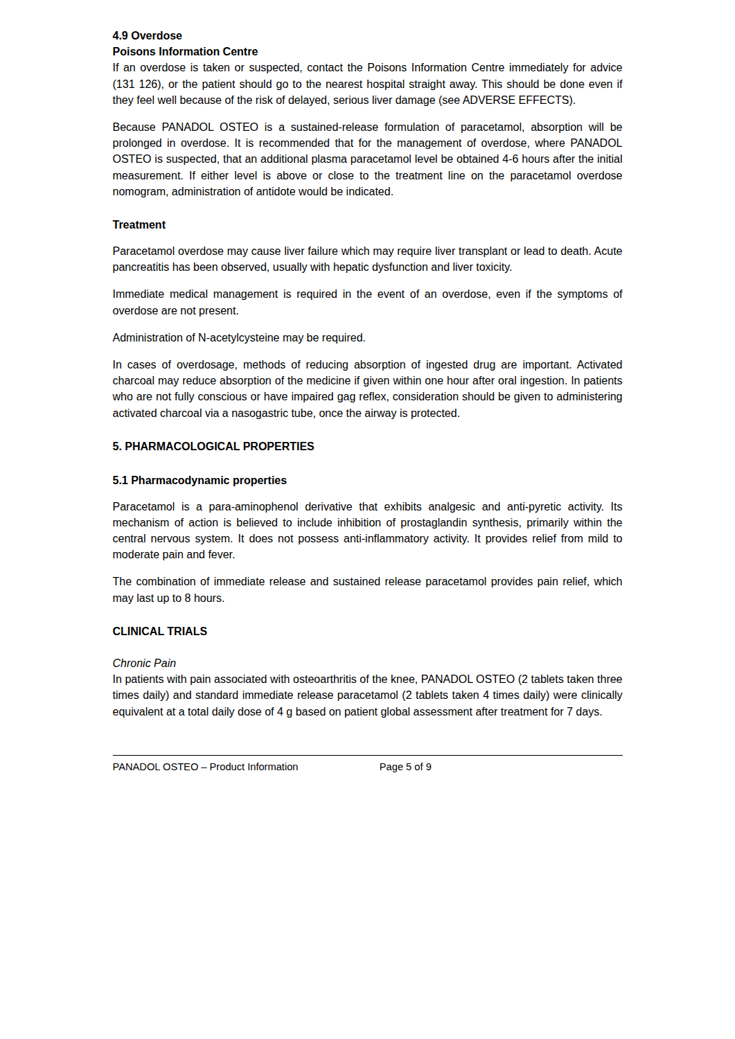4.9 Overdose
Poisons Information Centre
If an overdose is taken or suspected, contact the Poisons Information Centre immediately for advice (131 126), or the patient should go to the nearest hospital straight away. This should be done even if they feel well because of the risk of delayed, serious liver damage (see ADVERSE EFFECTS).
Because PANADOL OSTEO is a sustained-release formulation of paracetamol, absorption will be prolonged in overdose. It is recommended that for the management of overdose, where PANADOL OSTEO is suspected, that an additional plasma paracetamol level be obtained 4-6 hours after the initial measurement. If either level is above or close to the treatment line on the paracetamol overdose nomogram, administration of antidote would be indicated.
Treatment
Paracetamol overdose may cause liver failure which may require liver transplant or lead to death. Acute pancreatitis has been observed, usually with hepatic dysfunction and liver toxicity.
Immediate medical management is required in the event of an overdose, even if the symptoms of overdose are not present.
Administration of N-acetylcysteine may be required.
In cases of overdosage, methods of reducing absorption of ingested drug are important. Activated charcoal may reduce absorption of the medicine if given within one hour after oral ingestion. In patients who are not fully conscious or have impaired gag reflex, consideration should be given to administering activated charcoal via a nasogastric tube, once the airway is protected.
5. PHARMACOLOGICAL PROPERTIES
5.1 Pharmacodynamic properties
Paracetamol is a para-aminophenol derivative that exhibits analgesic and anti-pyretic activity. Its mechanism of action is believed to include inhibition of prostaglandin synthesis, primarily within the central nervous system. It does not possess anti-inflammatory activity. It provides relief from mild to moderate pain and fever.
The combination of immediate release and sustained release paracetamol provides pain relief, which may last up to 8 hours.
CLINICAL TRIALS
Chronic Pain
In patients with pain associated with osteoarthritis of the knee, PANADOL OSTEO (2 tablets taken three times daily) and standard immediate release paracetamol (2 tablets taken 4 times daily) were clinically equivalent at a total daily dose of 4 g based on patient global assessment after treatment for 7 days.
PANADOL OSTEO – Product Information Page 5 of 9